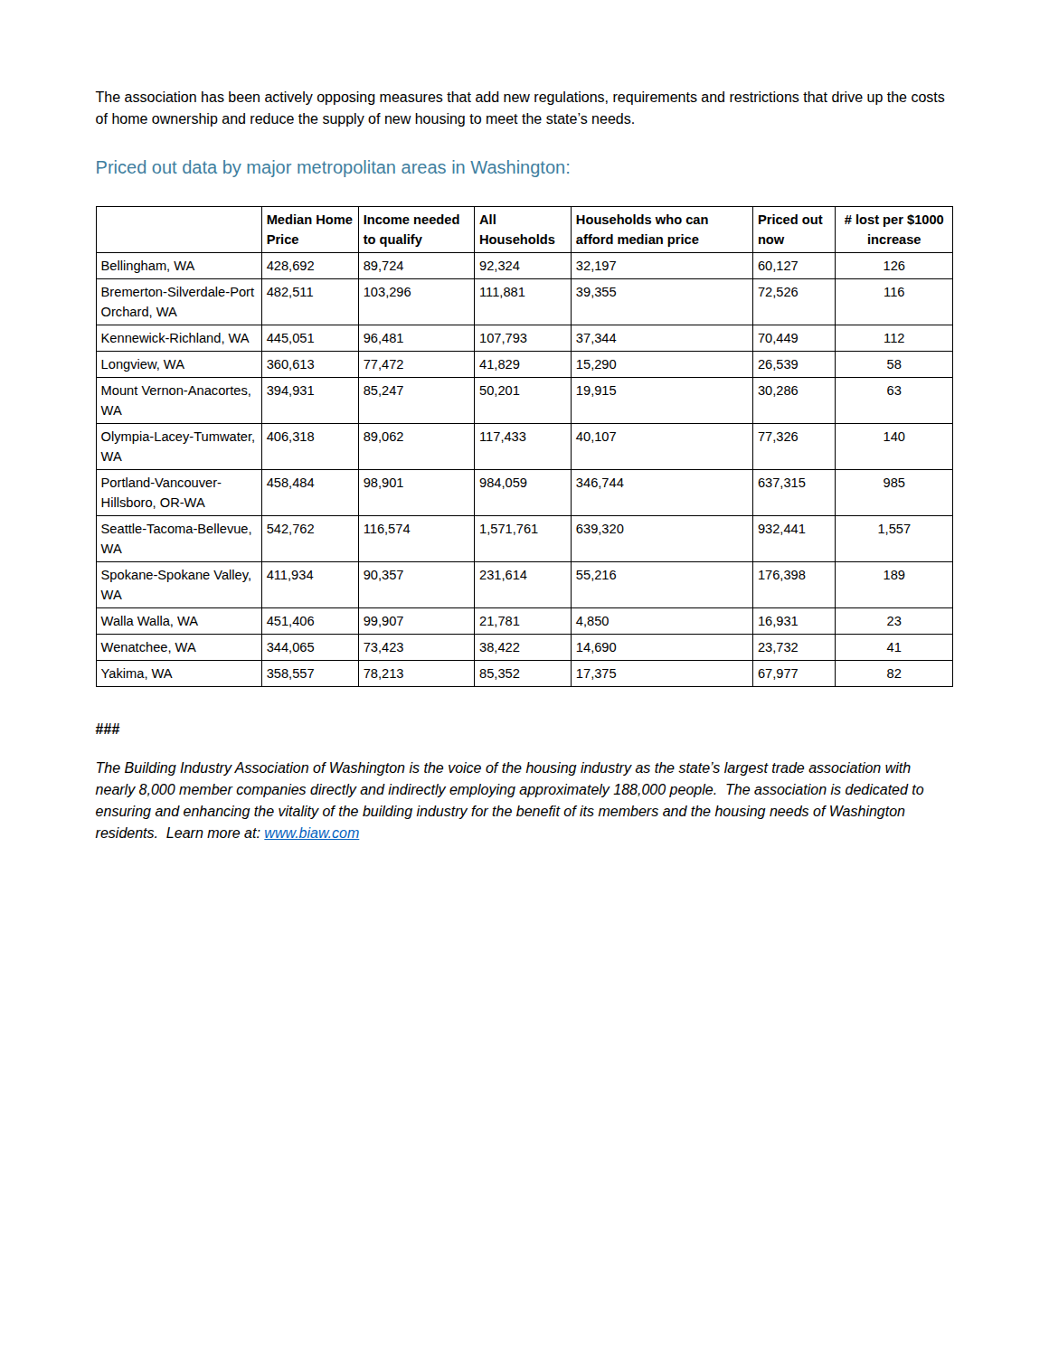The association has been actively opposing measures that add new regulations, requirements and restrictions that drive up the costs of home ownership and reduce the supply of new housing to meet the state’s needs.
Priced out data by major metropolitan areas in Washington:
| | Median Home Price | Income needed to qualify | All Households | Households who can afford median price | Priced out now | # lost per $1000 increase |
| --- | --- | --- | --- | --- | --- | --- |
| Bellingham, WA | 428,692 | 89,724 | 92,324 | 32,197 | 60,127 | 126 |
| Bremerton-Silverdale-Port Orchard, WA | 482,511 | 103,296 | 111,881 | 39,355 | 72,526 | 116 |
| Kennewick-Richland, WA | 445,051 | 96,481 | 107,793 | 37,344 | 70,449 | 112 |
| Longview, WA | 360,613 | 77,472 | 41,829 | 15,290 | 26,539 | 58 |
| Mount Vernon-Anacortes, WA | 394,931 | 85,247 | 50,201 | 19,915 | 30,286 | 63 |
| Olympia-Lacey-Tumwater, WA | 406,318 | 89,062 | 117,433 | 40,107 | 77,326 | 140 |
| Portland-Vancouver-Hillsboro, OR-WA | 458,484 | 98,901 | 984,059 | 346,744 | 637,315 | 985 |
| Seattle-Tacoma-Bellevue, WA | 542,762 | 116,574 | 1,571,761 | 639,320 | 932,441 | 1,557 |
| Spokane-Spokane Valley, WA | 411,934 | 90,357 | 231,614 | 55,216 | 176,398 | 189 |
| Walla Walla, WA | 451,406 | 99,907 | 21,781 | 4,850 | 16,931 | 23 |
| Wenatchee, WA | 344,065 | 73,423 | 38,422 | 14,690 | 23,732 | 41 |
| Yakima, WA | 358,557 | 78,213 | 85,352 | 17,375 | 67,977 | 82 |
###
The Building Industry Association of Washington is the voice of the housing industry as the state’s largest trade association with nearly 8,000 member companies directly and indirectly employing approximately 188,000 people. The association is dedicated to ensuring and enhancing the vitality of the building industry for the benefit of its members and the housing needs of Washington residents. Learn more at: www.biaw.com